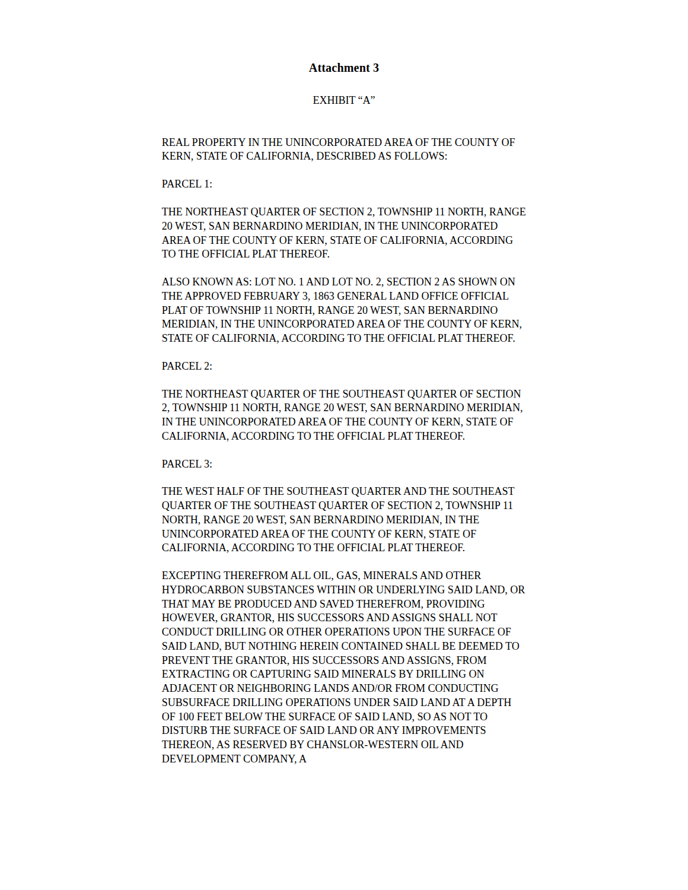Attachment 3
EXHIBIT “A”
Real property in the unincorporated area of the County of Kern, State of California, described as follows:
Parcel 1:
The Northeast Quarter of Section 2, Township 11 North, Range 20 West, San Bernardino Meridian, in the unincorporated area of the County of Kern, State of California, according to the official plat thereof.
Also known as: Lot No. 1 and Lot No. 2, Section 2 as shown on the approved February 3, 1863 General Land Office official plat of Township 11 North, Range 20 West, San Bernardino Meridian, in the unincorporated area of the County of Kern, State of California, according to the official plat thereof.
Parcel 2:
The Northeast Quarter of the Southeast Quarter of Section 2, Township 11 North, Range 20 West, San Bernardino Meridian, in the unincorporated area of the County of Kern, State of California, according to the official plat thereof.
Parcel 3:
The West Half of the Southeast Quarter and the Southeast Quarter of the Southeast Quarter of Section 2, Township 11 North, Range 20 West, San Bernardino Meridian, in the unincorporated area of the County of Kern, State of California, according to the official plat thereof.
Excepting therefrom all oil, gas, minerals and other hydrocarbon substances within or underlying said land, or that may be produced and saved therefrom, providing however, Grantor, his successors and assigns shall not conduct drilling or other operations upon the surface of said land, but nothing herein contained shall be deemed to prevent the Grantor, his successors and assigns, from extracting or capturing said minerals by drilling on adjacent or neighboring lands and/or from conducting subsurface drilling operations under said land at a depth of 100 feet below the surface of said land, so as not to disturb the surface of said land or any improvements thereon, as reserved by Chanslor-Western Oil and Development Company, a